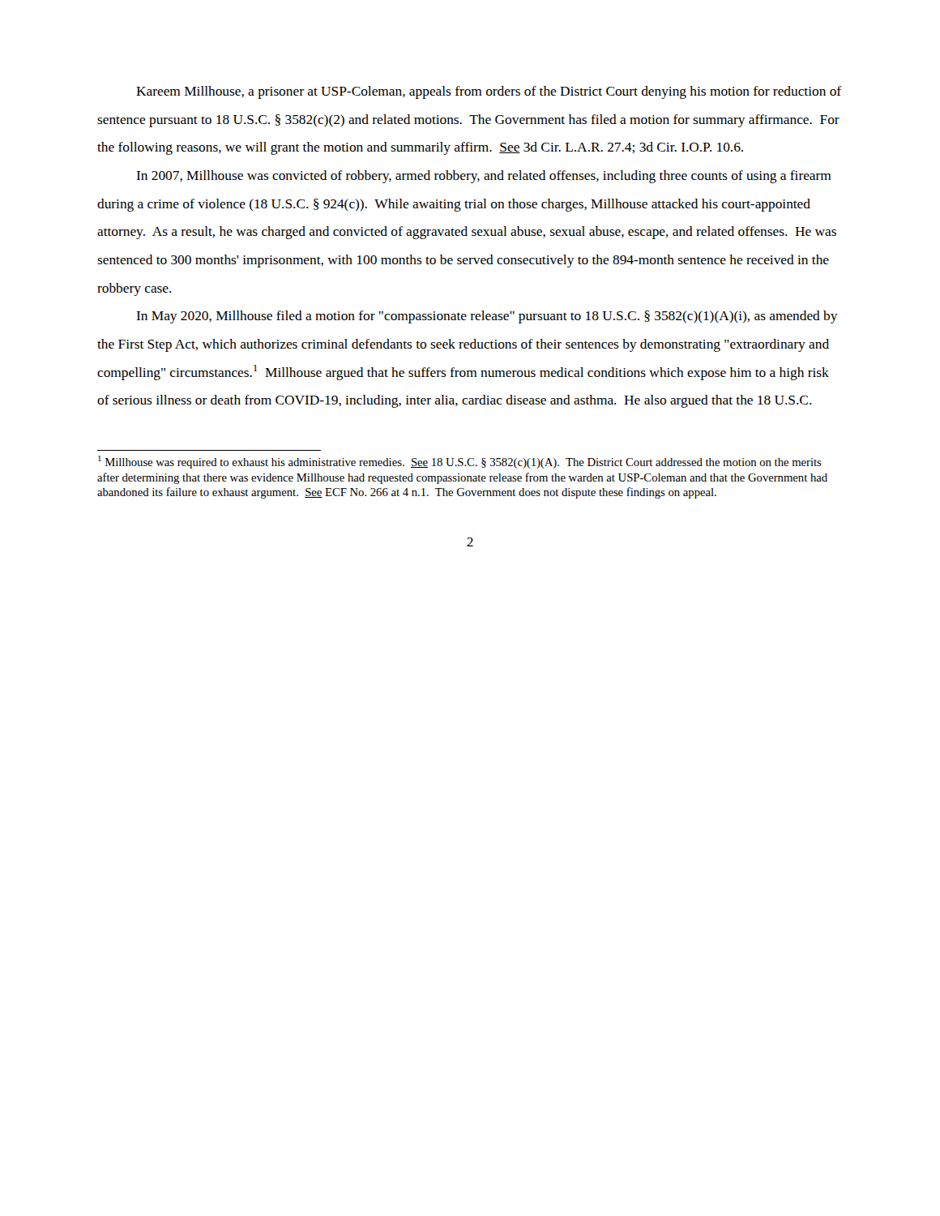Kareem Millhouse, a prisoner at USP-Coleman, appeals from orders of the District Court denying his motion for reduction of sentence pursuant to 18 U.S.C. § 3582(c)(2) and related motions. The Government has filed a motion for summary affirmance. For the following reasons, we will grant the motion and summarily affirm. See 3d Cir. L.A.R. 27.4; 3d Cir. I.O.P. 10.6.
In 2007, Millhouse was convicted of robbery, armed robbery, and related offenses, including three counts of using a firearm during a crime of violence (18 U.S.C. § 924(c)). While awaiting trial on those charges, Millhouse attacked his court-appointed attorney. As a result, he was charged and convicted of aggravated sexual abuse, sexual abuse, escape, and related offenses. He was sentenced to 300 months' imprisonment, with 100 months to be served consecutively to the 894-month sentence he received in the robbery case.
In May 2020, Millhouse filed a motion for "compassionate release" pursuant to 18 U.S.C. § 3582(c)(1)(A)(i), as amended by the First Step Act, which authorizes criminal defendants to seek reductions of their sentences by demonstrating "extraordinary and compelling" circumstances.1 Millhouse argued that he suffers from numerous medical conditions which expose him to a high risk of serious illness or death from COVID-19, including, inter alia, cardiac disease and asthma. He also argued that the 18 U.S.C.
1 Millhouse was required to exhaust his administrative remedies. See 18 U.S.C. § 3582(c)(1)(A). The District Court addressed the motion on the merits after determining that there was evidence Millhouse had requested compassionate release from the warden at USP-Coleman and that the Government had abandoned its failure to exhaust argument. See ECF No. 266 at 4 n.1. The Government does not dispute these findings on appeal.
2